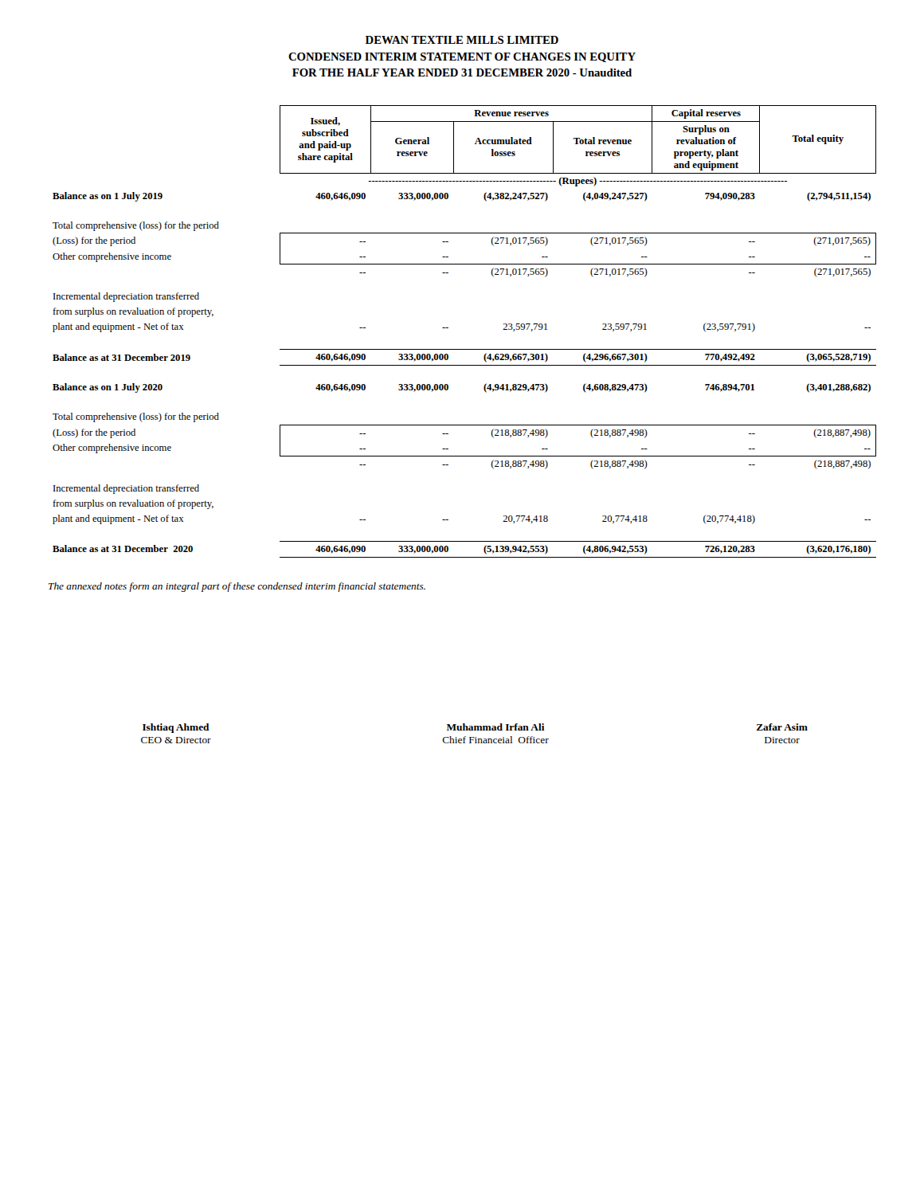DEWAN TEXTILE MILLS LIMITED
CONDENSED INTERIM STATEMENT OF CHANGES IN EQUITY
FOR THE HALF YEAR ENDED 31 DECEMBER 2020 - Unaudited
| | Issued, subscribed and paid-up share capital | Revenue reserves | Capital reserves | Total equity |
| --- | --- | --- | --- | --- |
| | General reserve | Accumulated losses | Total revenue reserves | Surplus on revaluation of property, plant and equipment |
| | -------------------------------------------------------- (Rupees) -------------------------------------------------------- |
| Balance as on 1 July 2019 | 460,646,090 | 333,000,000 | (4,382,247,527) | (4,049,247,527) | 794,090,283 | (2,794,511,154) |
| Total comprehensive (loss) for the period | | | | | | |
| (Loss) for the period | -- | -- | (271,017,565) | (271,017,565) | -- | (271,017,565) |
| Other comprehensive income | -- | -- | -- | -- | -- | -- |
| | -- | -- | (271,017,565) | (271,017,565) | -- | (271,017,565) |
| Incremental depreciation transferred | | | | | | |
| from surplus on revaluation of property, | | | | | | |
| plant and equipment - Net of tax | -- | -- | 23,597,791 | 23,597,791 | (23,597,791) | -- |
| Balance as at 31 December 2019 | 460,646,090 | 333,000,000 | (4,629,667,301) | (4,296,667,301) | 770,492,492 | (3,065,528,719) |
| Balance as on 1 July 2020 | 460,646,090 | 333,000,000 | (4,941,829,473) | (4,608,829,473) | 746,894,701 | (3,401,288,682) |
| Total comprehensive (loss) for the period | | | | | | |
| (Loss) for the period | -- | -- | (218,887,498) | (218,887,498) | -- | (218,887,498) |
| Other comprehensive income | -- | -- | -- | -- | -- | -- |
| | -- | -- | (218,887,498) | (218,887,498) | -- | (218,887,498) |
| Incremental depreciation transferred | | | | | | |
| from surplus on revaluation of property, | | | | | | |
| plant and equipment - Net of tax | -- | -- | 20,774,418 | 20,774,418 | (20,774,418) | -- |
| Balance as at 31 December 2020 | 460,646,090 | 333,000,000 | (5,139,942,553) | (4,806,942,553) | 726,120,283 | (3,620,176,180) |
The annexed notes form an integral part of these condensed interim financial statements.
| Ishtiaq Ahmed CEO & Director | Muhammad Irfan Ali Chief Financeial Officer | Zafar Asim Director |